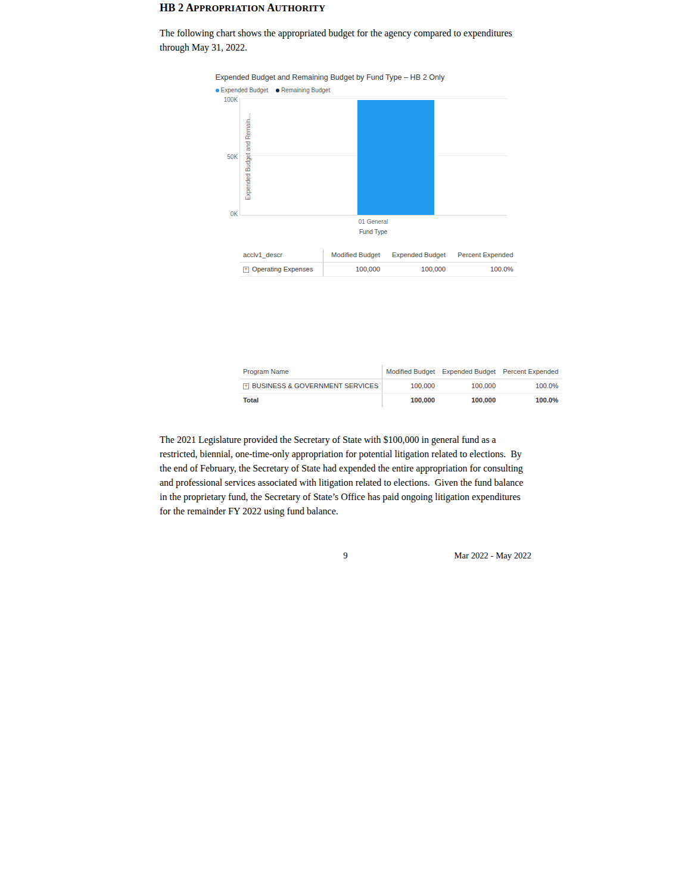HB 2 APPROPRIATION AUTHORITY
The following chart shows the appropriated budget for the agency compared to expenditures through May 31, 2022.
Expended Budget and Remaining Budget by Fund Type – HB 2 Only
Expended Budget Remaining Budget
Expended Budget and Remain…
100K
50K
0K
01 General Fund Type
| acclv1_descr | Modified Budget | Expended Budget | Percent Expended |
| --- | --- | --- | --- |
| + Operating Expenses | 100,000 | 100,000 | 100.0% |
| Program Name | Modified Budget | Expended Budget | Percent Expended |
| --- | --- | --- | --- |
| + BUSINESS & GOVERNMENT SERVICES | 100,000 | 100,000 | 100.0% |
| Total | 100,000 | 100,000 | 100.0% |
The 2021 Legislature provided the Secretary of State with $100,000 in general fund as a restricted, biennial, one-time-only appropriation for potential litigation related to elections. By the end of February, the Secretary of State had expended the entire appropriation for consulting and professional services associated with litigation related to elections. Given the fund balance in the proprietary fund, the Secretary of State’s Office has paid ongoing litigation expenditures for the remainder FY 2022 using fund balance.
9 Mar 2022 - May 2022